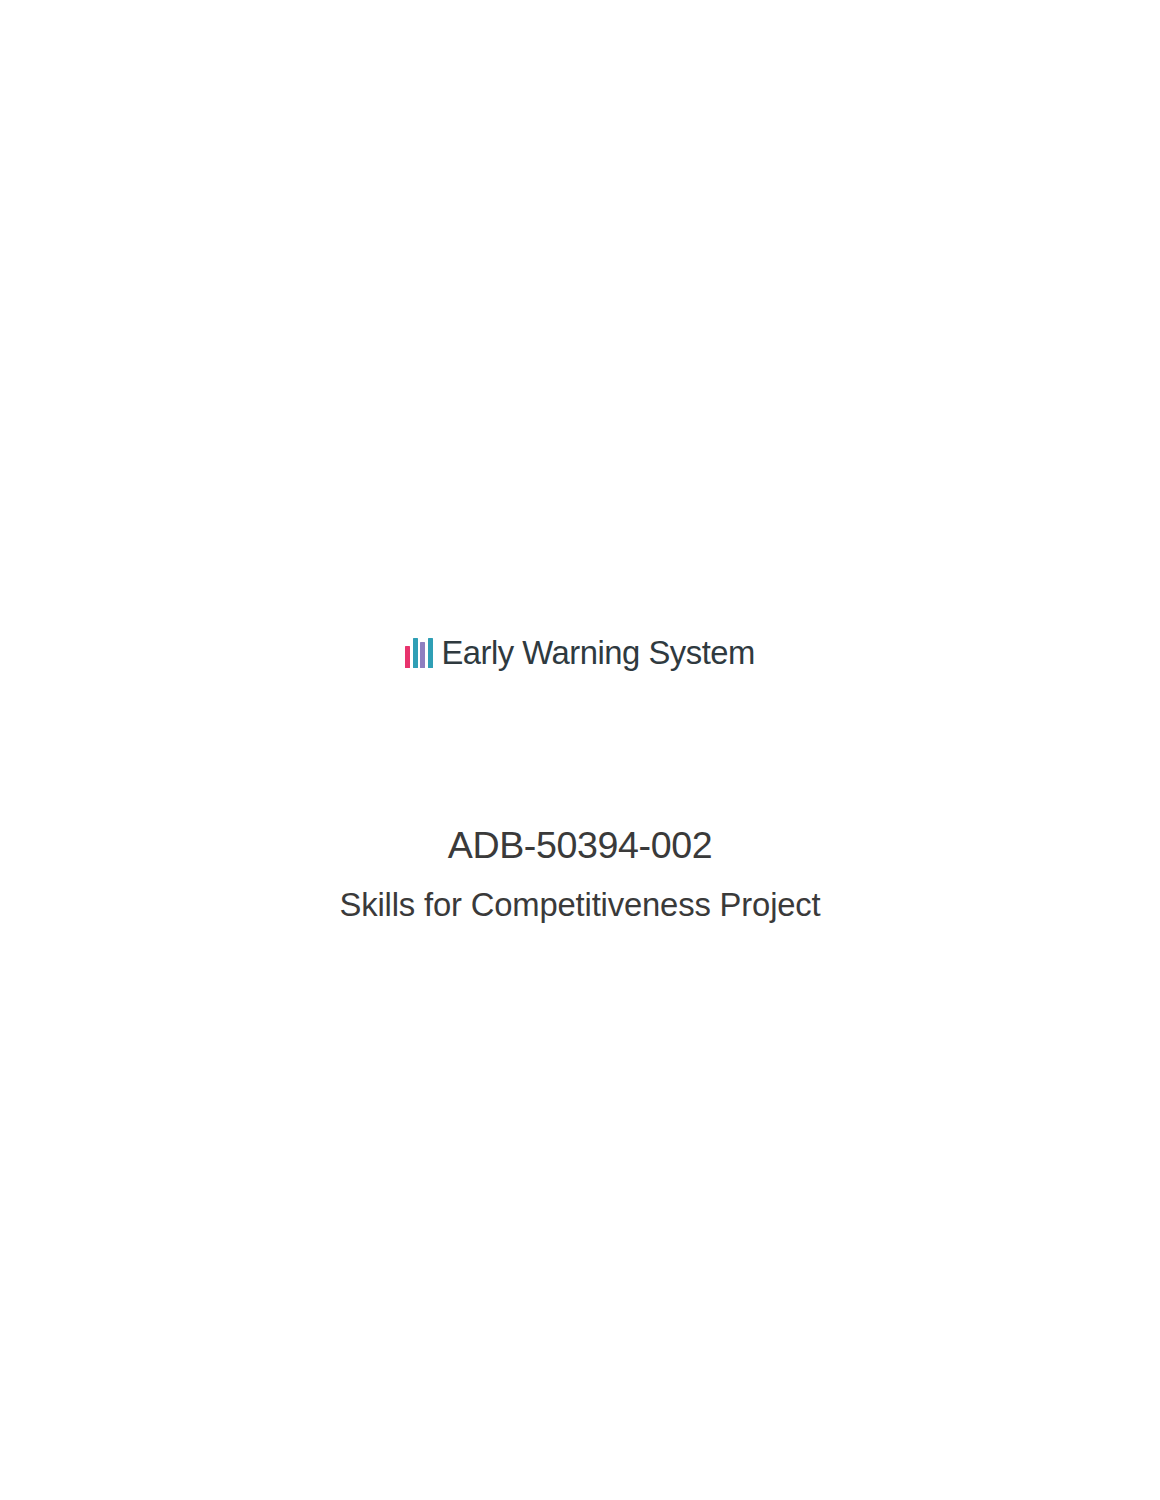Early Warning System
ADB-50394-002
Skills for Competitiveness Project